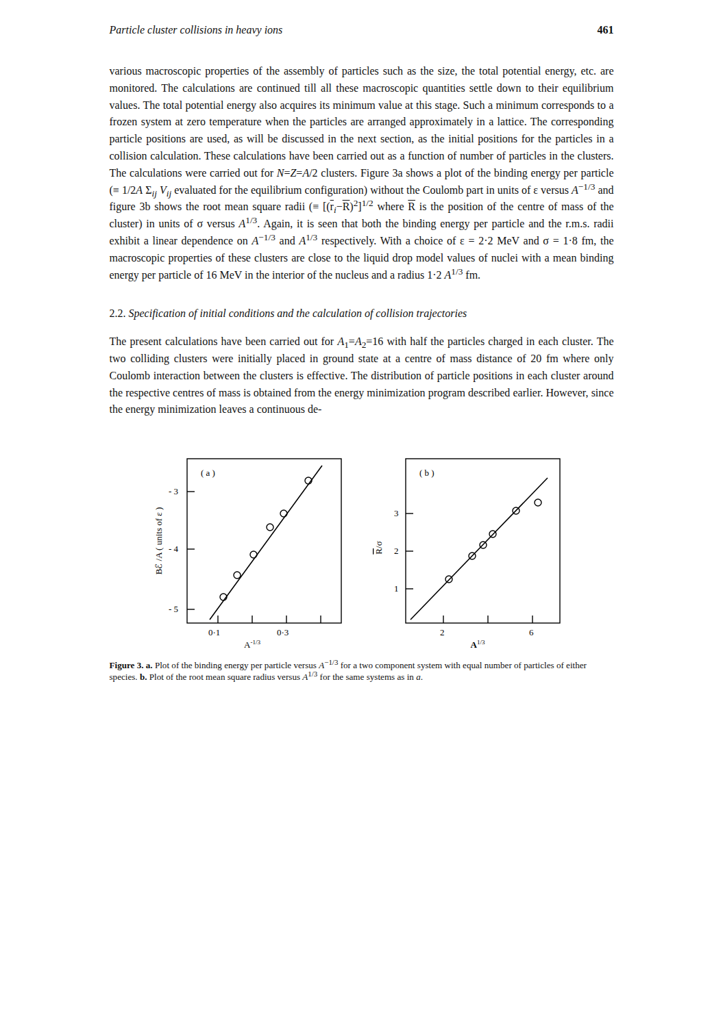Particle cluster collisions in heavy ions 461
various macroscopic properties of the assembly of particles such as the size, the total potential energy, etc. are monitored. The calculations are continued till all these macroscopic quantities settle down to their equilibrium values. The total potential energy also acquires its minimum value at this stage. Such a minimum corresponds to a frozen system at zero temperature when the particles are arranged approximately in a lattice. The corresponding particle positions are used, as will be discussed in the next section, as the initial positions for the particles in a collision calculation. These calculations have been carried out as a function of number of particles in the clusters. The calculations were carried out for N=Z=A/2 clusters. Figure 3a shows a plot of the binding energy per particle (≡ 1/2A Σij Vij evaluated for the equilibrium configuration) without the Coulomb part in units of ε versus A−1/3 and figure 3b shows the root mean square radii (≡ [(ri−R)2]1/2 where R is the position of the centre of mass of the cluster) in units of σ versus A1/3. Again, it is seen that both the binding energy per particle and the r.m.s. radii exhibit a linear dependence on A−1/3 and A1/3 respectively. With a choice of ε = 2·2 MeV and σ = 1·8 fm, the macroscopic properties of these clusters are close to the liquid drop model values of nuclei with a mean binding energy per particle of 16 MeV in the interior of the nucleus and a radius 1·2 A1/3 fm.
2.2. Specification of initial conditions and the calculation of collision trajectories
The present calculations have been carried out for A1=A2=16 with half the particles charged in each cluster. The two colliding clusters were initially placed in ground state at a centre of mass distance of 20 fm where only Coulomb interaction between the clusters is effective. The distribution of particle positions in each cluster around the respective centres of mass is obtained from the energy minimization program described earlier. However, since the energy minimization leaves a continuous de-
( a ) - 3 - 4 - 5 0·1 0·3 A-1/3 Bℰ /A ( units of ε ) ( b ) 3 2 1 2 6 A1/3 R/σ
Figure 3. a. Plot of the binding energy per particle versus A−1/3 for a two component system with equal number of particles of either species. b. Plot of the root mean square radius versus A1/3 for the same systems as in a.